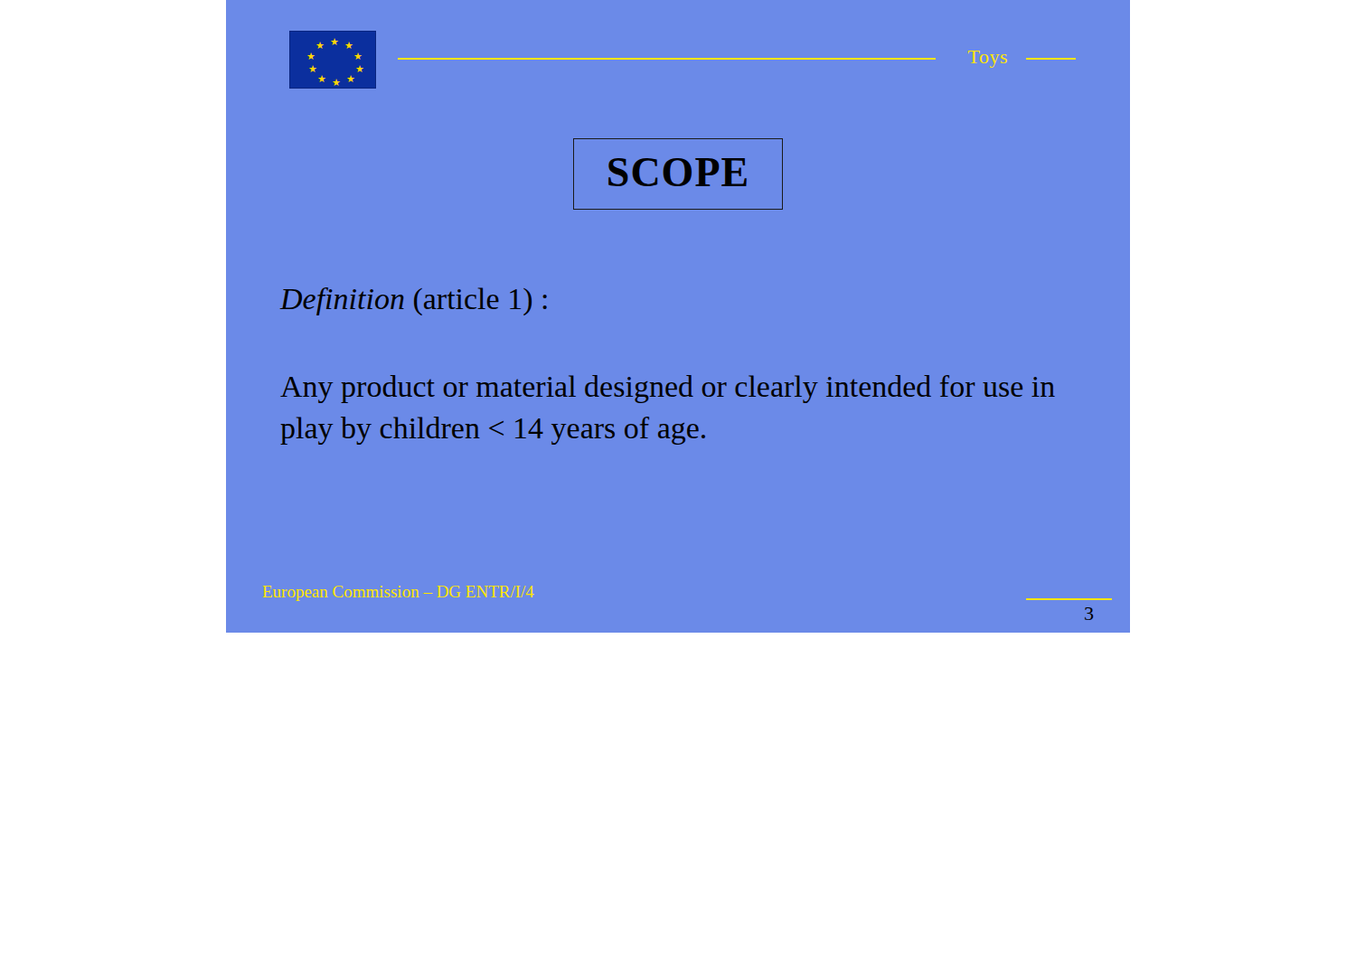★ ★ ★ ★ ★ ★ ★ ★ ★ ★
Toys
SCOPE
Definition (article 1) :
Any product or material designed or clearly intended for use in play by children < 14 years of age.
European Commission – DG ENTR/I/4
3